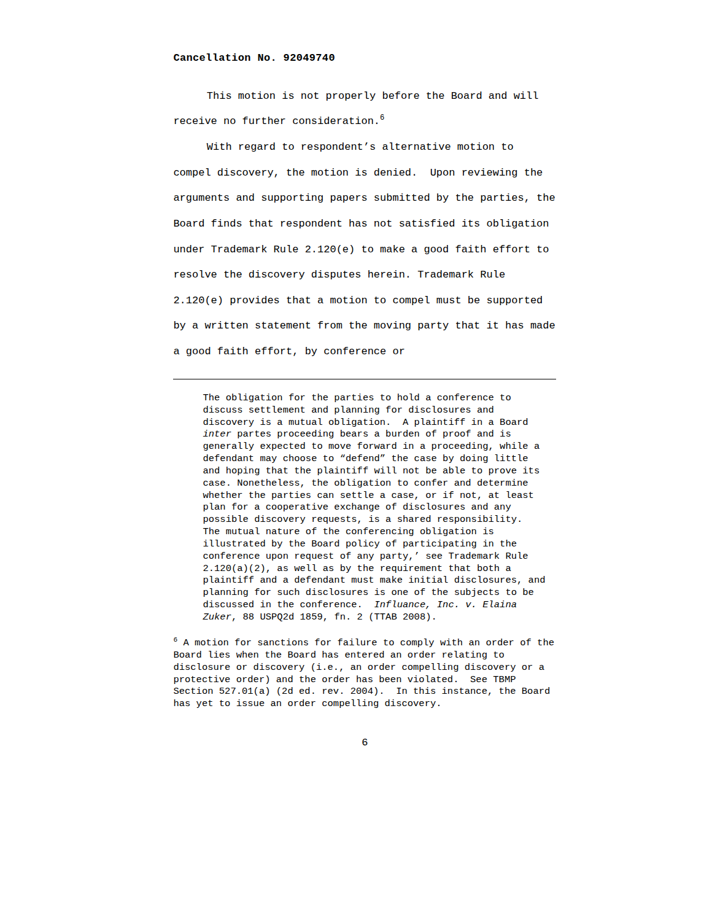Cancellation No. 92049740
This motion is not properly before the Board and will receive no further consideration.6
With regard to respondent’s alternative motion to compel discovery, the motion is denied. Upon reviewing the arguments and supporting papers submitted by the parties, the Board finds that respondent has not satisfied its obligation under Trademark Rule 2.120(e) to make a good faith effort to resolve the discovery disputes herein. Trademark Rule 2.120(e) provides that a motion to compel must be supported by a written statement from the moving party that it has made a good faith effort, by conference or
The obligation for the parties to hold a conference to discuss settlement and planning for disclosures and discovery is a mutual obligation. A plaintiff in a Board inter partes proceeding bears a burden of proof and is generally expected to move forward in a proceeding, while a defendant may choose to “defend” the case by doing little and hoping that the plaintiff will not be able to prove its case. Nonetheless, the obligation to confer and determine whether the parties can settle a case, or if not, at least plan for a cooperative exchange of disclosures and any possible discovery requests, is a shared responsibility. The mutual nature of the conferencing obligation is illustrated by the Board policy of participating in the conference upon request of any party,’ see Trademark Rule 2.120(a)(2), as well as by the requirement that both a plaintiff and a defendant must make initial disclosures, and planning for such disclosures is one of the subjects to be discussed in the conference. Influance, Inc. v. Elaina Zuker, 88 USPQ2d 1859, fn. 2 (TTAB 2008).
6 A motion for sanctions for failure to comply with an order of the Board lies when the Board has entered an order relating to disclosure or discovery (i.e., an order compelling discovery or a protective order) and the order has been violated. See TBMP Section 527.01(a) (2d ed. rev. 2004). In this instance, the Board has yet to issue an order compelling discovery.
6